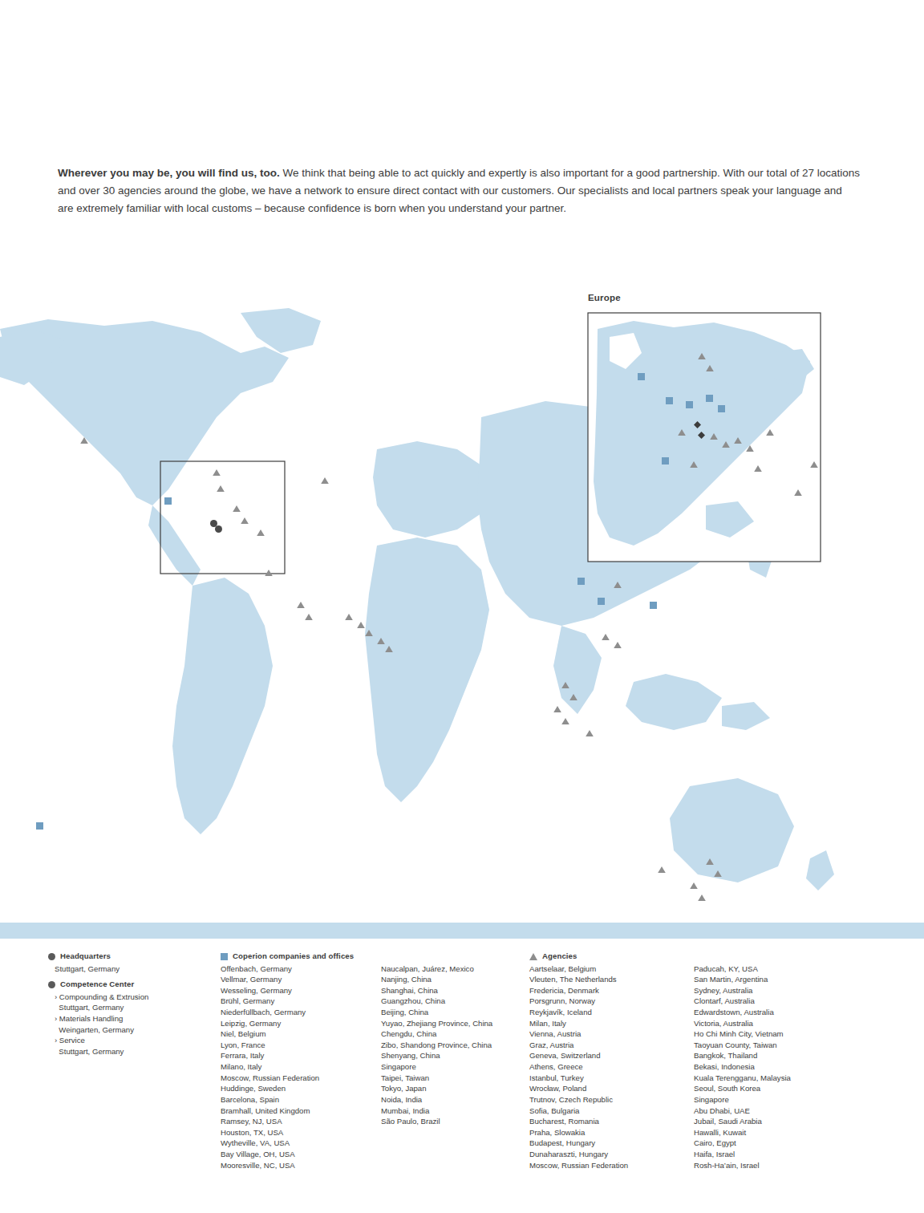Wherever you may be, you will find us, too. We think that being able to act quickly and expertly is also important for a good partnership. With our total of 27 locations and over 30 agencies around the globe, we have a network to ensure direct contact with our customers. Our specialists and local partners speak your language and are extremely familiar with local customs – because confidence is born when you understand your partner.
Europe
Headquarters
Stuttgart, Germany
Competence Center
› Compounding & Extrusion
Stuttgart, Germany
› Materials Handling
Weingarten, Germany
› Service
Stuttgart, Germany
Coperion companies and offices
Offenbach, Germany
Vellmar, Germany
Wesseling, Germany
Brühl, Germany
Niederfüllbach, Germany
Leipzig, Germany
Niel, Belgium
Lyon, France
Ferrara, Italy
Milano, Italy
Moscow, Russian Federation
Huddinge, Sweden
Barcelona, Spain
Bramhall, United Kingdom
Ramsey, NJ, USA
Houston, TX, USA
Wytheville, VA, USA
Bay Village, OH, USA
Mooresville, NC, USA
Naucalpan, Juárez, Mexico
Nanjing, China
Shanghai, China
Guangzhou, China
Beijing, China
Yuyao, Zhejiang Province, China
Chengdu, China
Zibo, Shandong Province, China
Shenyang, China
Singapore
Taipei, Taiwan
Tokyo, Japan
Noida, India
Mumbai, India
São Paulo, Brazil
Agencies
Aartselaar, Belgium
Vleuten, The Netherlands
Fredericia, Denmark
Porsgrunn, Norway
Reykjavík, Iceland
Milan, Italy
Vienna, Austria
Graz, Austria
Geneva, Switzerland
Athens, Greece
Istanbul, Turkey
Wrocław, Poland
Trutnov, Czech Republic
Sofia, Bulgaria
Bucharest, Romania
Praha, Slowakia
Budapest, Hungary
Dunaharaszti, Hungary
Moscow, Russian Federation
Paducah, KY, USA
San Martin, Argentina
Sydney, Australia
Clontarf, Australia
Edwardstown, Australia
Victoria, Australia
Ho Chi Minh City, Vietnam
Taoyuan County, Taiwan
Bangkok, Thailand
Bekasi, Indonesia
Kuala Terengganu, Malaysia
Seoul, South Korea
Singapore
Abu Dhabi, UAE
Jubail, Saudi Arabia
Hawalli, Kuwait
Cairo, Egypt
Haifa, Israel
Rosh-Ha’ain, Israel